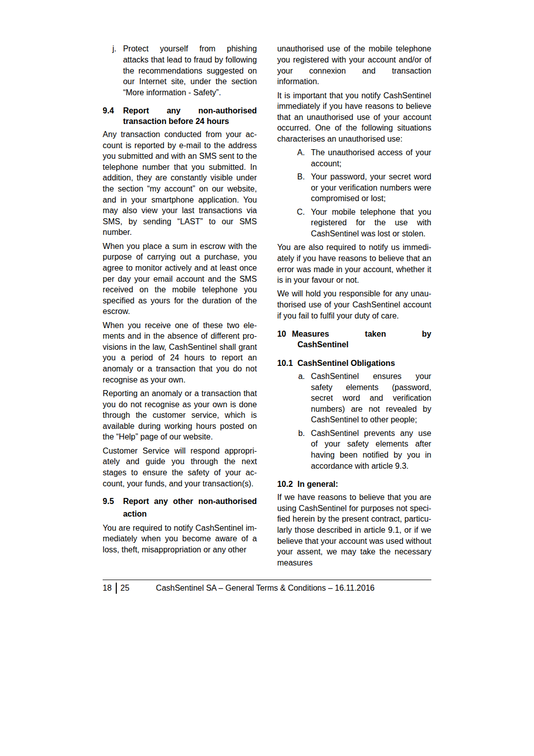j. Protect yourself from phishing attacks that lead to fraud by following the recommendations suggested on our Internet site, under the section “More information - Safety”.
9.4 Report any non-authorised transaction before 24 hours
Any transaction conducted from your account is reported by e-mail to the address you submitted and with an SMS sent to the telephone number that you submitted. In addition, they are constantly visible under the section “my account” on our website, and in your smartphone application. You may also view your last transactions via SMS, by sending “LAST” to our SMS number.
When you place a sum in escrow with the purpose of carrying out a purchase, you agree to monitor actively and at least once per day your email account and the SMS received on the mobile telephone you specified as yours for the duration of the escrow.
When you receive one of these two elements and in the absence of different provisions in the law, CashSentinel shall grant you a period of 24 hours to report an anomaly or a transaction that you do not recognise as your own.
Reporting an anomaly or a transaction that you do not recognise as your own is done through the customer service, which is available during working hours posted on the “Help” page of our website.
Customer Service will respond appropriately and guide you through the next stages to ensure the safety of your account, your funds, and your transaction(s).
9.5 Report any other non-authorised
action
You are required to notify CashSentinel immediately when you become aware of a loss, theft, misappropriation or any other
unauthorised use of the mobile telephone you registered with your account and/or of your connexion and transaction information.
It is important that you notify CashSentinel immediately if you have reasons to believe that an unauthorised use of your account occurred. One of the following situations characterises an unauthorised use:
The unauthorised access of your account;
Your password, your secret word or your verification numbers were compromised or lost;
Your mobile telephone that you registered for the use with CashSentinel was lost or stolen.
You are also required to notify us immediately if you have reasons to believe that an error was made in your account, whether it is in your favour or not.
We will hold you responsible for any unauthorised use of your CashSentinel account if you fail to fulfil your duty of care.
10 Measures taken by
CashSentinel
10.1 CashSentinel Obligations
CashSentinel ensures your safety elements (password, secret word and verification numbers) are not revealed by CashSentinel to other people;
CashSentinel prevents any use of your safety elements after having been notified by you in accordance with article 9.3.
10.2 In general:
If we have reasons to believe that you are using CashSentinel for purposes not specified herein by the present contract, particularly those described in article 9.1, or if we believe that your account was used without your assent, we may take the necessary measures
18 25 CashSentinel SA – General Terms & Conditions – 16.11.2016